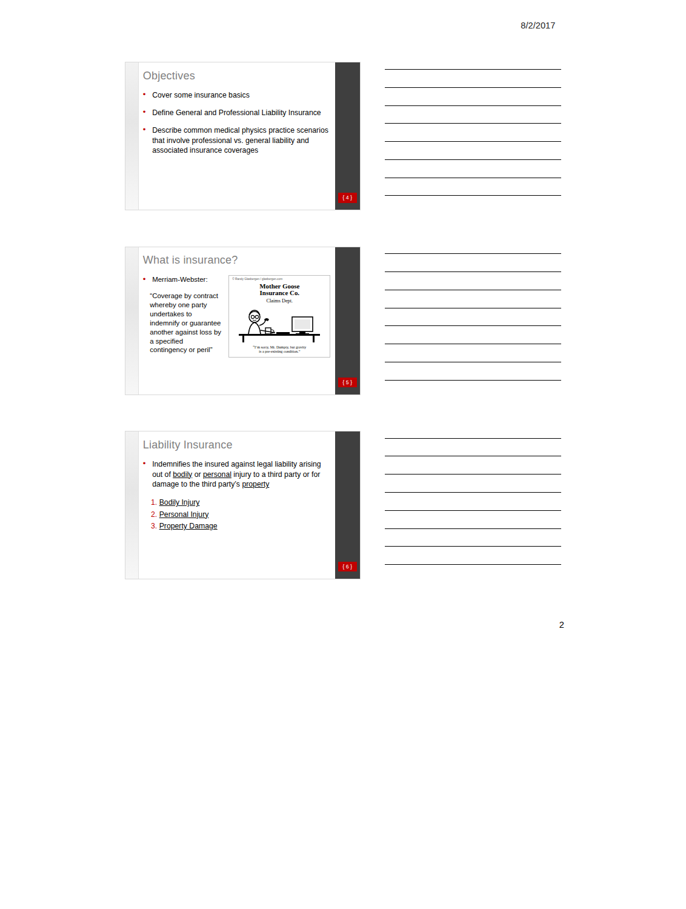8/2/2017
Objectives
Cover some insurance basics
Define General and Professional Liability Insurance
Describe common medical physics practice scenarios that involve professional vs. general liability and associated insurance coverages
{ 4 }
What is insurance?
Merriam-Webster:
“Coverage by contract whereby one party undertakes to indemnify or guarantee another against loss by a specified contingency or peril”
© Randy Glasbergen / glasbergen.com
Mother Goose
Insurance Co.
Claims Dept.
“I’m sorry, Mr. Dumpty, but gravity
is a pre-existing condition.”
{ 5 }
Liability Insurance
Indemnifies the insured against legal liability arising out of bodily or personal injury to a third party or for damage to the third party’s property
Bodily Injury
Personal Injury
Property Damage
{ 6 }
2